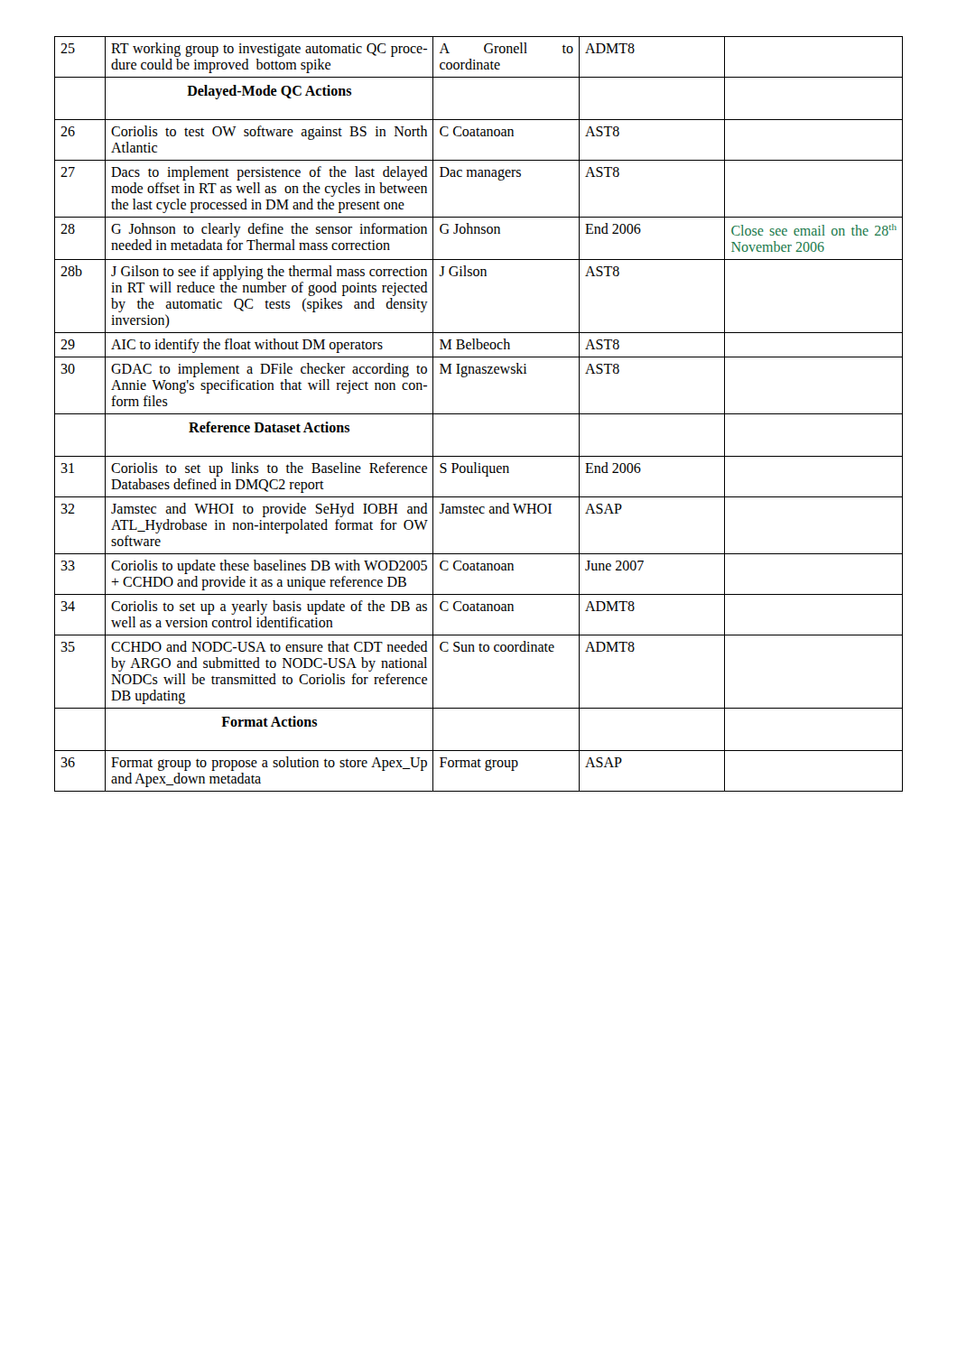| 25 | RT working group to investigate automatic QC procedure could be improved bottom spike | A Gronell to coordinate | ADMT8 | |
| | Delayed-Mode QC Actions | | | |
| 26 | Coriolis to test OW software against BS in North Atlantic | C Coatanoan | AST8 | |
| 27 | Dacs to implement persistence of the last delayed mode offset in RT as well as on the cycles in between the last cycle processed in DM and the present one | Dac managers | AST8 | |
| 28 | G Johnson to clearly define the sensor information needed in metadata for Thermal mass correction | G Johnson | End 2006 | Close see email on the 28 th November 2006 |
| 28b | J Gilson to see if applying the thermal mass correction in RT will reduce the number of good points rejected by the automatic QC tests (spikes and density inversion) | J Gilson | AST8 | |
| 29 | AIC to identify the float without DM operators | M Belbeoch | AST8 | |
| 30 | GDAC to implement a DFile checker according to Annie Wong's specification that will reject non conform files | M Ignaszewski | AST8 | |
| | Reference Dataset Actions | | | |
| 31 | Coriolis to set up links to the Baseline Reference Databases defined in DMQC2 report | S Pouliquen | End 2006 | |
| 32 | Jamstec and WHOI to provide SeHyd IOBH and ATL_Hydrobase in non-interpolated format for OW software | Jamstec and WHOI | ASAP | |
| 33 | Coriolis to update these baselines DB with WOD2005 + CCHDO and provide it as a unique reference DB | C Coatanoan | June 2007 | |
| 34 | Coriolis to set up a yearly basis update of the DB as well as a version control identification | C Coatanoan | ADMT8 | |
| 35 | CCHDO and NODC-USA to ensure that CDT needed by ARGO and submitted to NODC-USA by national NODCs will be transmitted to Coriolis for reference DB updating | C Sun to coordinate | ADMT8 | |
| | Format Actions | | | |
| 36 | Format group to propose a solution to store Apex_Up and Apex_down metadata | Format group | ASAP | |